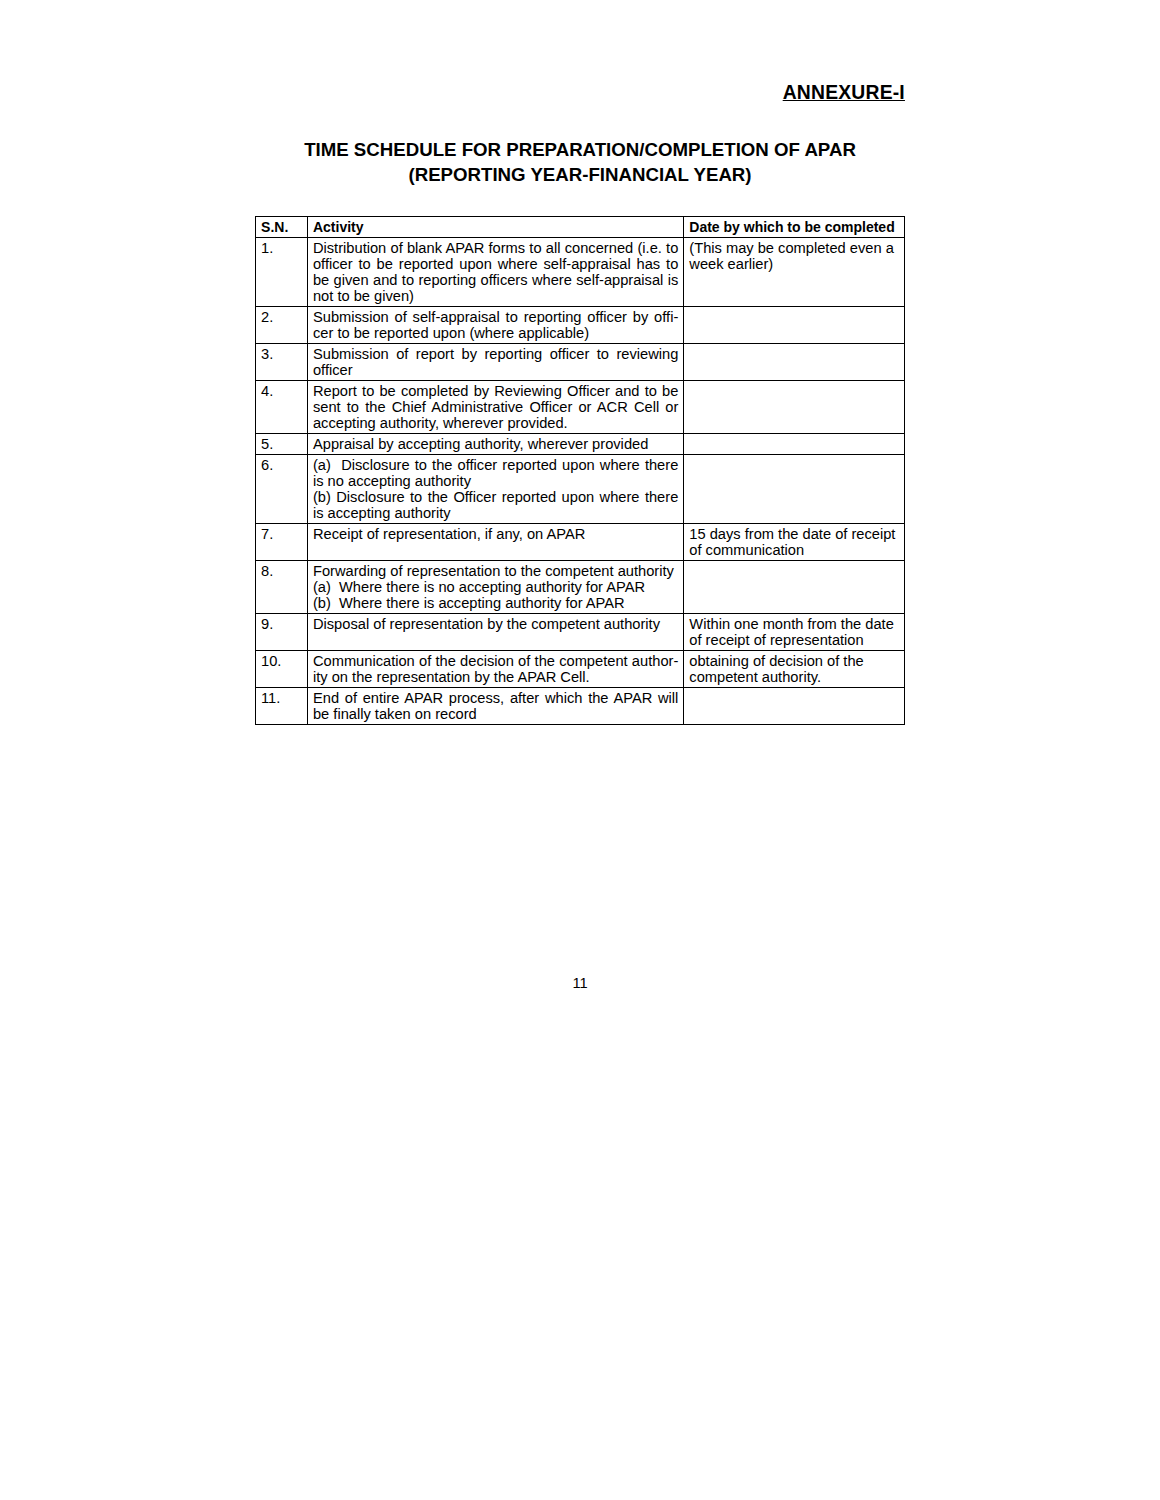ANNEXURE-I
TIME SCHEDULE FOR PREPARATION/COMPLETION OF APAR (REPORTING YEAR-FINANCIAL YEAR)
| S.N. | Activity | Date by which to be completed |
| --- | --- | --- |
| 1. | Distribution of blank APAR forms to all concerned (i.e. to officer to be reported upon where self-appraisal has to be given and to reporting officers where self-appraisal is not to be given) | (This may be completed even a week earlier) |
| 2. | Submission of self-appraisal to reporting officer by officer to be reported upon (where applicable) | |
| 3. | Submission of report by reporting officer to reviewing officer | |
| 4. | Report to be completed by Reviewing Officer and to be sent to the Chief Administrative Officer or ACR Cell or accepting authority, wherever provided. | |
| 5. | Appraisal by accepting authority, wherever provided | |
| 6. | (a) Disclosure to the officer reported upon where there is no accepting authority (b) Disclosure to the Officer reported upon where there is accepting authority | |
| 7. | Receipt of representation, if any, on APAR | 15 days from the date of receipt of communication |
| 8. | Forwarding of representation to the competent authority (a) Where there is no accepting authority for APAR (b) Where there is accepting authority for APAR | |
| 9. | Disposal of representation by the competent authority | Within one month from the date of receipt of representation |
| 10. | Communication of the decision of the competent authority on the representation by the APAR Cell. | obtaining of decision of the competent authority. |
| 11. | End of entire APAR process, after which the APAR will be finally taken on record | |
11